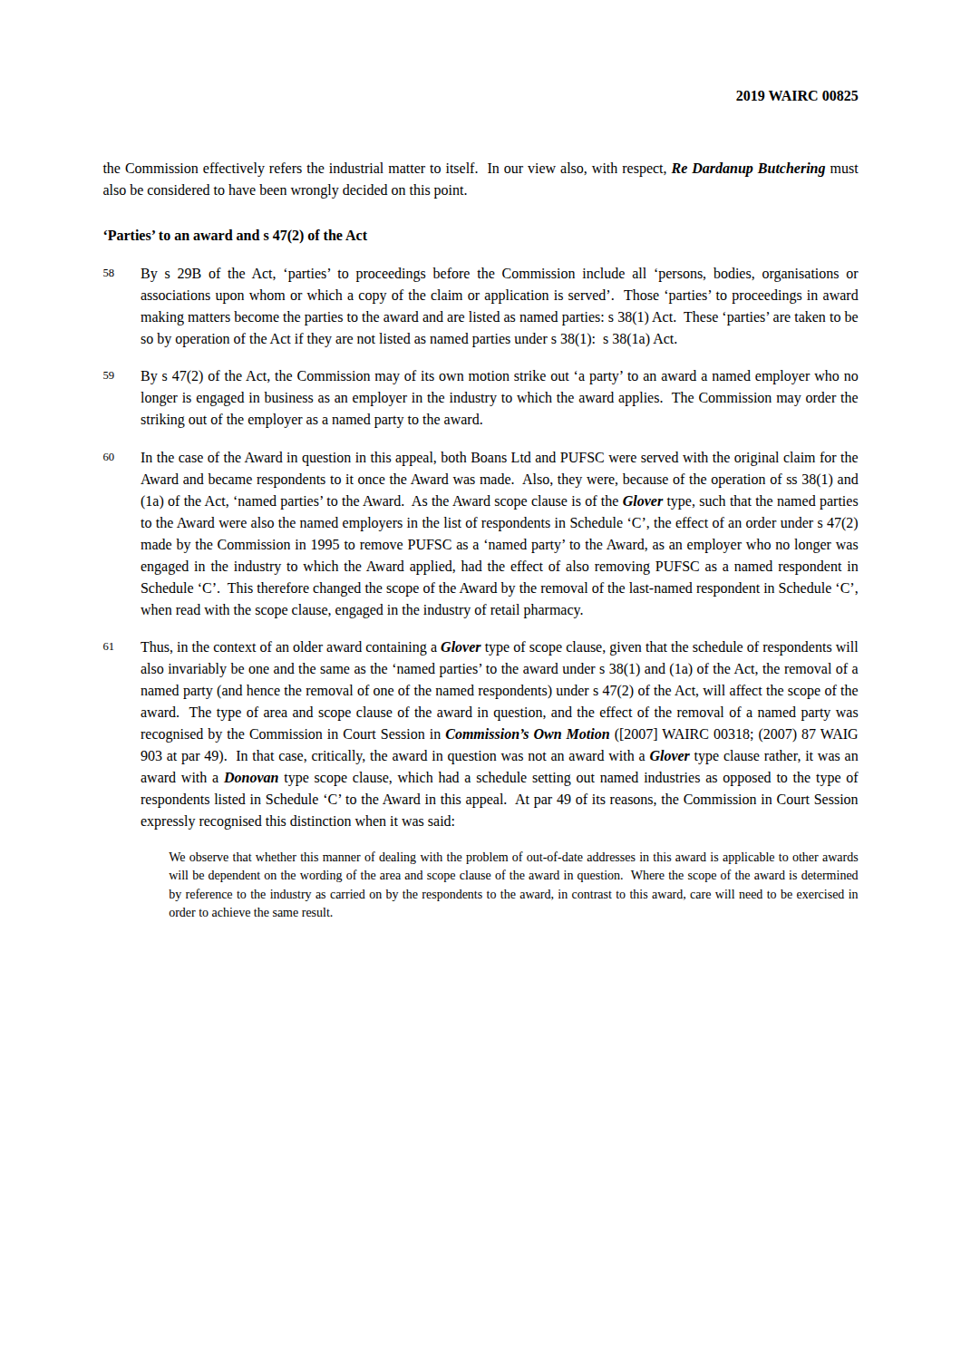2019 WAIRC 00825
the Commission effectively refers the industrial matter to itself. In our view also, with respect, Re Dardanup Butchering must also be considered to have been wrongly decided on this point.
‘Parties’ to an award and s 47(2) of the Act
58
By s 29B of the Act, ‘parties’ to proceedings before the Commission include all ‘persons, bodies, organisations or associations upon whom or which a copy of the claim or application is served’. Those ‘parties’ to proceedings in award making matters become the parties to the award and are listed as named parties: s 38(1) Act. These ‘parties’ are taken to be so by operation of the Act if they are not listed as named parties under s 38(1): s 38(1a) Act.
59
By s 47(2) of the Act, the Commission may of its own motion strike out ‘a party’ to an award a named employer who no longer is engaged in business as an employer in the industry to which the award applies. The Commission may order the striking out of the employer as a named party to the award.
60
In the case of the Award in question in this appeal, both Boans Ltd and PUFSC were served with the original claim for the Award and became respondents to it once the Award was made. Also, they were, because of the operation of ss 38(1) and (1a) of the Act, ‘named parties’ to the Award. As the Award scope clause is of the Glover type, such that the named parties to the Award were also the named employers in the list of respondents in Schedule ‘C’, the effect of an order under s 47(2) made by the Commission in 1995 to remove PUFSC as a ‘named party’ to the Award, as an employer who no longer was engaged in the industry to which the Award applied, had the effect of also removing PUFSC as a named respondent in Schedule ‘C’. This therefore changed the scope of the Award by the removal of the last-named respondent in Schedule ‘C’, when read with the scope clause, engaged in the industry of retail pharmacy.
61
Thus, in the context of an older award containing a Glover type of scope clause, given that the schedule of respondents will also invariably be one and the same as the ‘named parties’ to the award under s 38(1) and (1a) of the Act, the removal of a named party (and hence the removal of one of the named respondents) under s 47(2) of the Act, will affect the scope of the award. The type of area and scope clause of the award in question, and the effect of the removal of a named party was recognised by the Commission in Court Session in Commission’s Own Motion ([2007] WAIRC 00318; (2007) 87 WAIG 903 at par 49). In that case, critically, the award in question was not an award with a Glover type clause rather, it was an award with a Donovan type scope clause, which had a schedule setting out named industries as opposed to the type of respondents listed in Schedule ‘C’ to the Award in this appeal. At par 49 of its reasons, the Commission in Court Session expressly recognised this distinction when it was said:
We observe that whether this manner of dealing with the problem of out-of-date addresses in this award is applicable to other awards will be dependent on the wording of the area and scope clause of the award in question. Where the scope of the award is determined by reference to the industry as carried on by the respondents to the award, in contrast to this award, care will need to be exercised in order to achieve the same result.